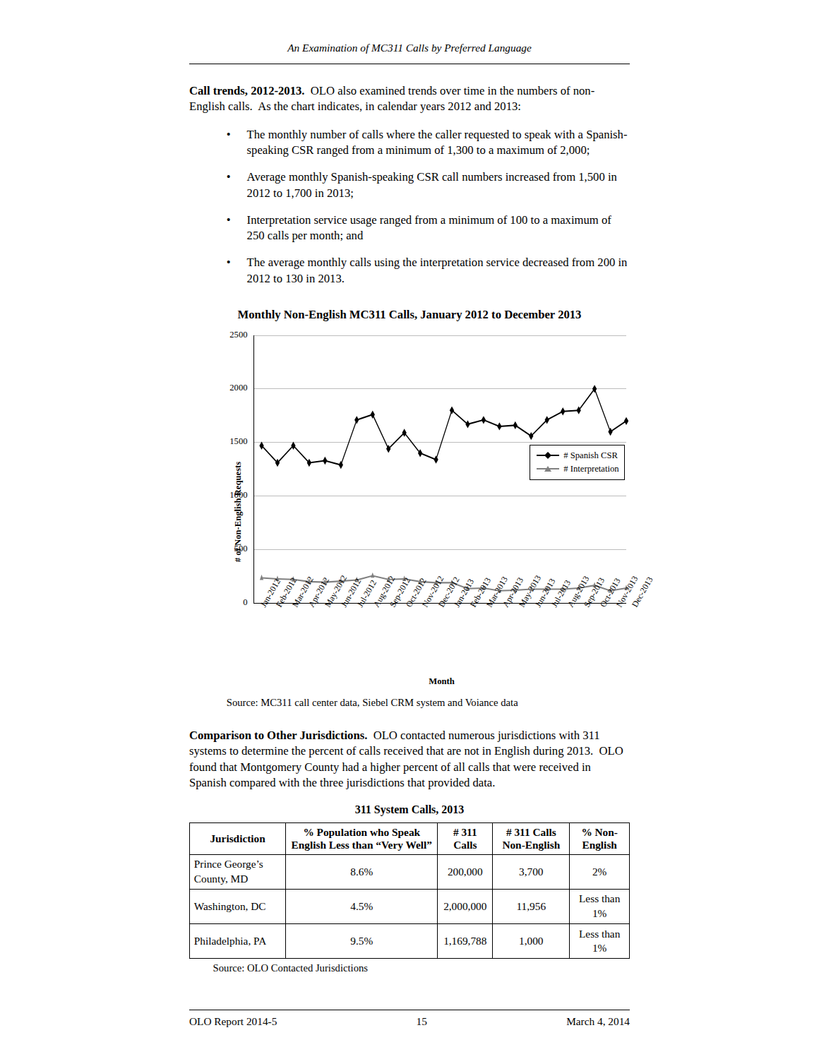An Examination of MC311 Calls by Preferred Language
Call trends, 2012-2013. OLO also examined trends over time in the numbers of non-English calls. As the chart indicates, in calendar years 2012 and 2013:
The monthly number of calls where the caller requested to speak with a Spanish-speaking CSR ranged from a minimum of 1,300 to a maximum of 2,000;
Average monthly Spanish-speaking CSR call numbers increased from 1,500 in 2012 to 1,700 in 2013;
Interpretation service usage ranged from a minimum of 100 to a maximum of 250 calls per month; and
The average monthly calls using the interpretation service decreased from 200 in 2012 to 130 in 2013.
Monthly Non-English MC311 Calls, January 2012 to December 2013
# of Non-English Requests
2500 2000 1500 1000 500 0
# Spanish CSR
# Interpretation
Jan-2012 Feb-2012 Mar-2012 Apr-2012 May-2012 Jun-2012 Jul-2012 Aug-2012 Sep-2012 Oct-2012 Nov-2012 Dec-2012 Jan-2013 Feb-2013 Mar-2013 Apr-2013 May-2013 Jun-2013 Jul-2013 Aug-2013 Sep-2013 Oct-2013 Nov-2013 Dec-2013
Month
Source: MC311 call center data, Siebel CRM system and Voiance data
Comparison to Other Jurisdictions. OLO contacted numerous jurisdictions with 311 systems to determine the percent of calls received that are not in English during 2013. OLO found that Montgomery County had a higher percent of all calls that were received in Spanish compared with the three jurisdictions that provided data.
311 System Calls, 2013
| Jurisdiction | % Population who Speak English Less than “Very Well” | # 311 Calls | # 311 Calls Non-English | % Non-English |
| --- | --- | --- | --- | --- |
| Prince George’s County, MD | 8.6% | 200,000 | 3,700 | 2% |
| Washington, DC | 4.5% | 2,000,000 | 11,956 | Less than 1% |
| Philadelphia, PA | 9.5% | 1,169,788 | 1,000 | Less than 1% |
Source: OLO Contacted Jurisdictions
OLO Report 2014-5 15 March 4, 2014